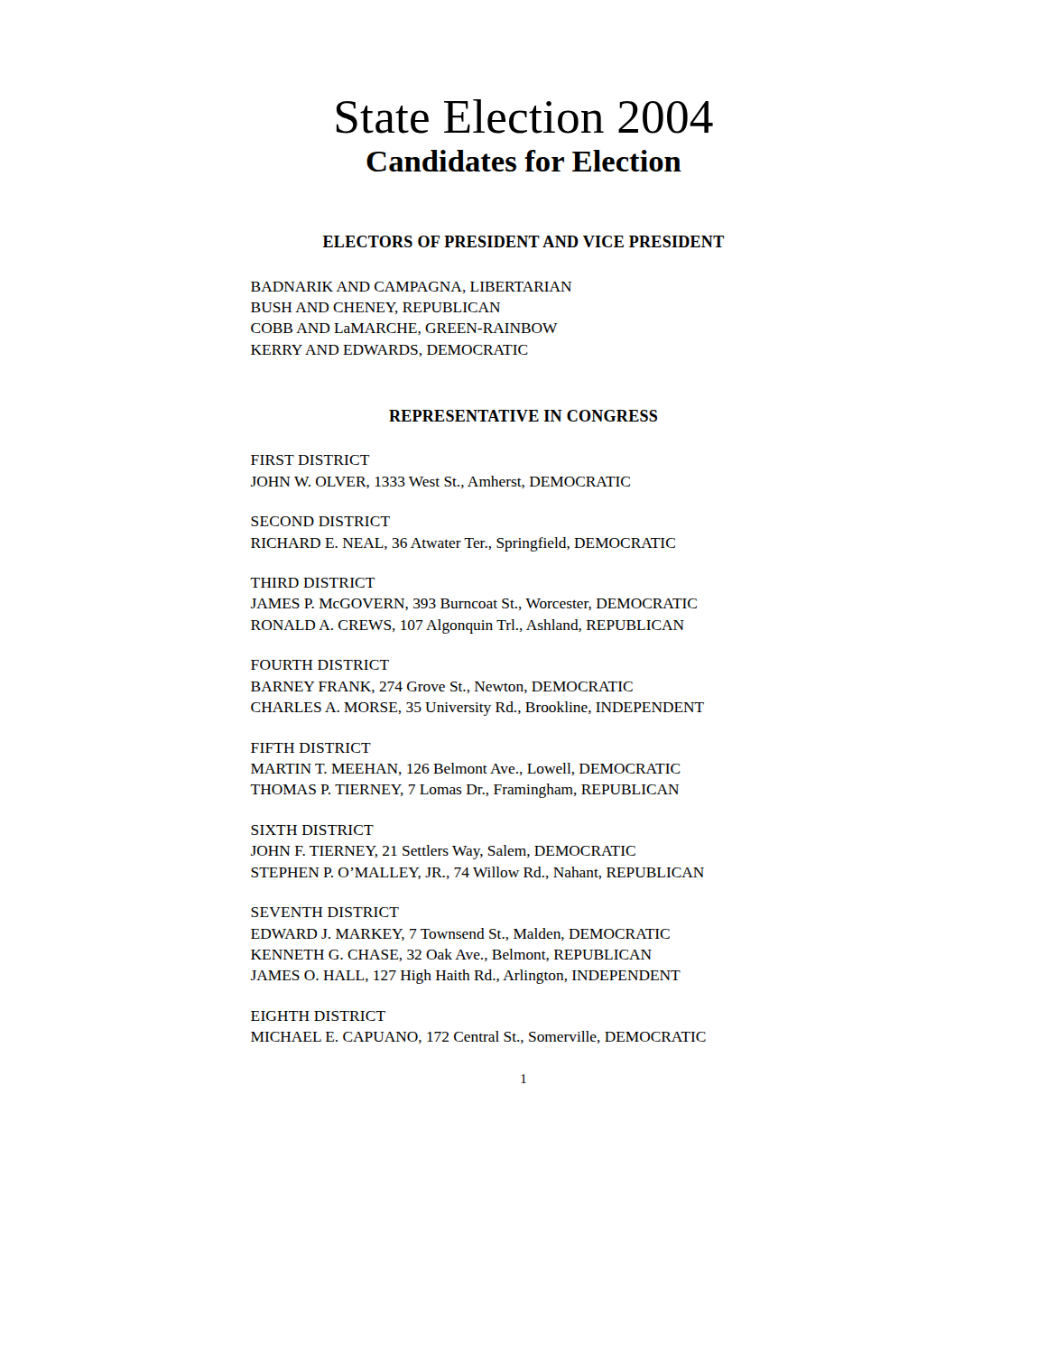State Election 2004
Candidates for Election
ELECTORS OF PRESIDENT AND VICE PRESIDENT
BADNARIK AND CAMPAGNA, LIBERTARIAN
BUSH AND CHENEY, REPUBLICAN
COBB AND LaMARCHE, GREEN-RAINBOW
KERRY AND EDWARDS, DEMOCRATIC
REPRESENTATIVE IN CONGRESS
FIRST DISTRICT
JOHN W. OLVER, 1333 West St., Amherst, DEMOCRATIC
SECOND DISTRICT
RICHARD E. NEAL, 36 Atwater Ter., Springfield, DEMOCRATIC
THIRD DISTRICT
JAMES P. McGOVERN, 393 Burncoat St., Worcester, DEMOCRATIC
RONALD A. CREWS, 107 Algonquin Trl., Ashland, REPUBLICAN
FOURTH DISTRICT
BARNEY FRANK, 274 Grove St., Newton, DEMOCRATIC
CHARLES A. MORSE, 35 University Rd., Brookline, INDEPENDENT
FIFTH DISTRICT
MARTIN T. MEEHAN, 126 Belmont Ave., Lowell, DEMOCRATIC
THOMAS P. TIERNEY, 7 Lomas Dr., Framingham, REPUBLICAN
SIXTH DISTRICT
JOHN F. TIERNEY, 21 Settlers Way, Salem, DEMOCRATIC
STEPHEN P. O’MALLEY, JR., 74 Willow Rd., Nahant, REPUBLICAN
SEVENTH DISTRICT
EDWARD J. MARKEY, 7 Townsend St., Malden, DEMOCRATIC
KENNETH G. CHASE, 32 Oak Ave., Belmont, REPUBLICAN
JAMES O. HALL, 127 High Haith Rd., Arlington, INDEPENDENT
EIGHTH DISTRICT
MICHAEL E. CAPUANO, 172 Central St., Somerville, DEMOCRATIC
1